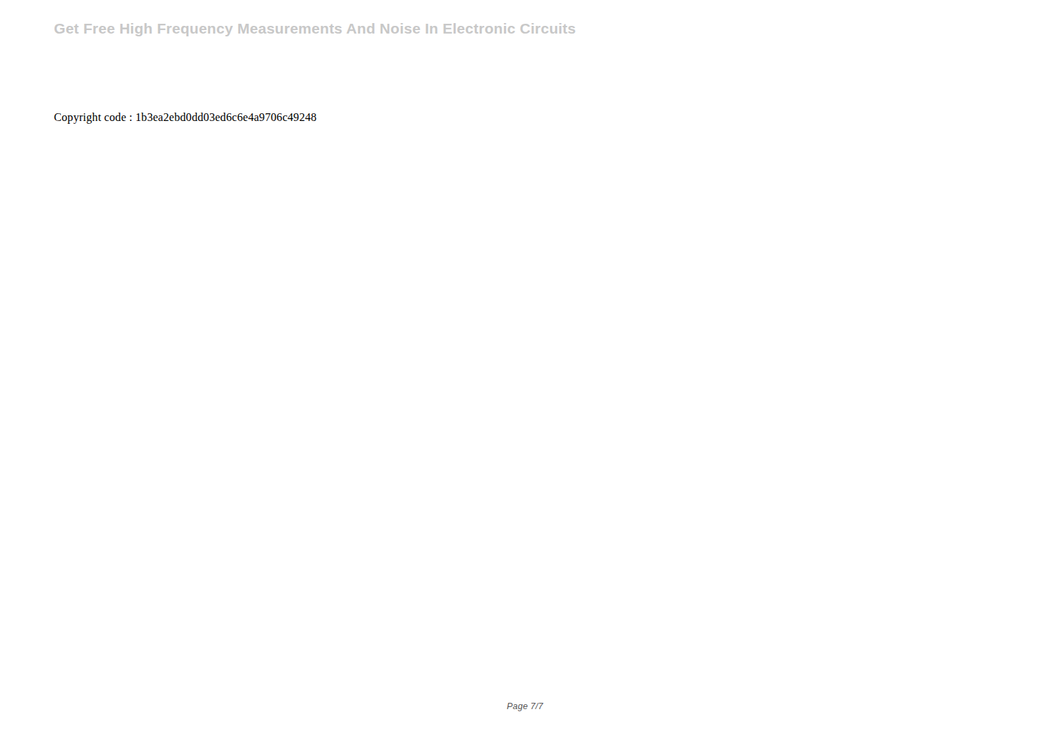Get Free High Frequency Measurements And Noise In Electronic Circuits
Copyright code : 1b3ea2ebd0dd03ed6c6e4a9706c49248
Page 7/7